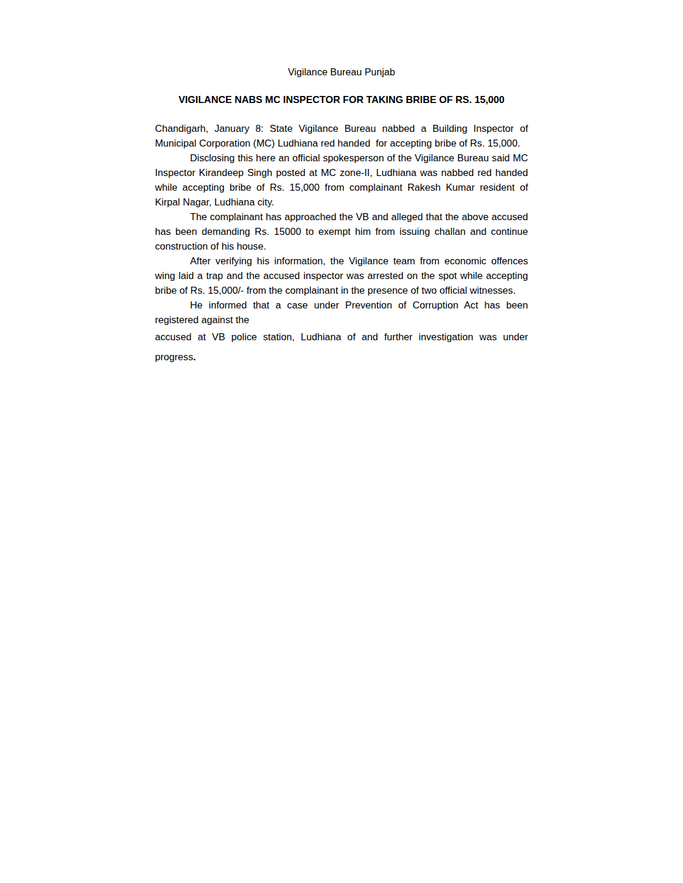Vigilance Bureau Punjab
VIGILANCE NABS MC INSPECTOR FOR TAKING BRIBE OF RS. 15,000
Chandigarh, January 8: State Vigilance Bureau nabbed a Building Inspector of Municipal Corporation (MC) Ludhiana red handed for accepting bribe of Rs. 15,000.
Disclosing this here an official spokesperson of the Vigilance Bureau said MC Inspector Kirandeep Singh posted at MC zone-II, Ludhiana was nabbed red handed while accepting bribe of Rs. 15,000 from complainant Rakesh Kumar resident of Kirpal Nagar, Ludhiana city.
The complainant has approached the VB and alleged that the above accused has been demanding Rs. 15000 to exempt him from issuing challan and continue construction of his house.
After verifying his information, the Vigilance team from economic offences wing laid a trap and the accused inspector was arrested on the spot while accepting bribe of Rs. 15,000/- from the complainant in the presence of two official witnesses.
He informed that a case under Prevention of Corruption Act has been registered against the
accused at VB police station, Ludhiana of and further investigation was under progress.